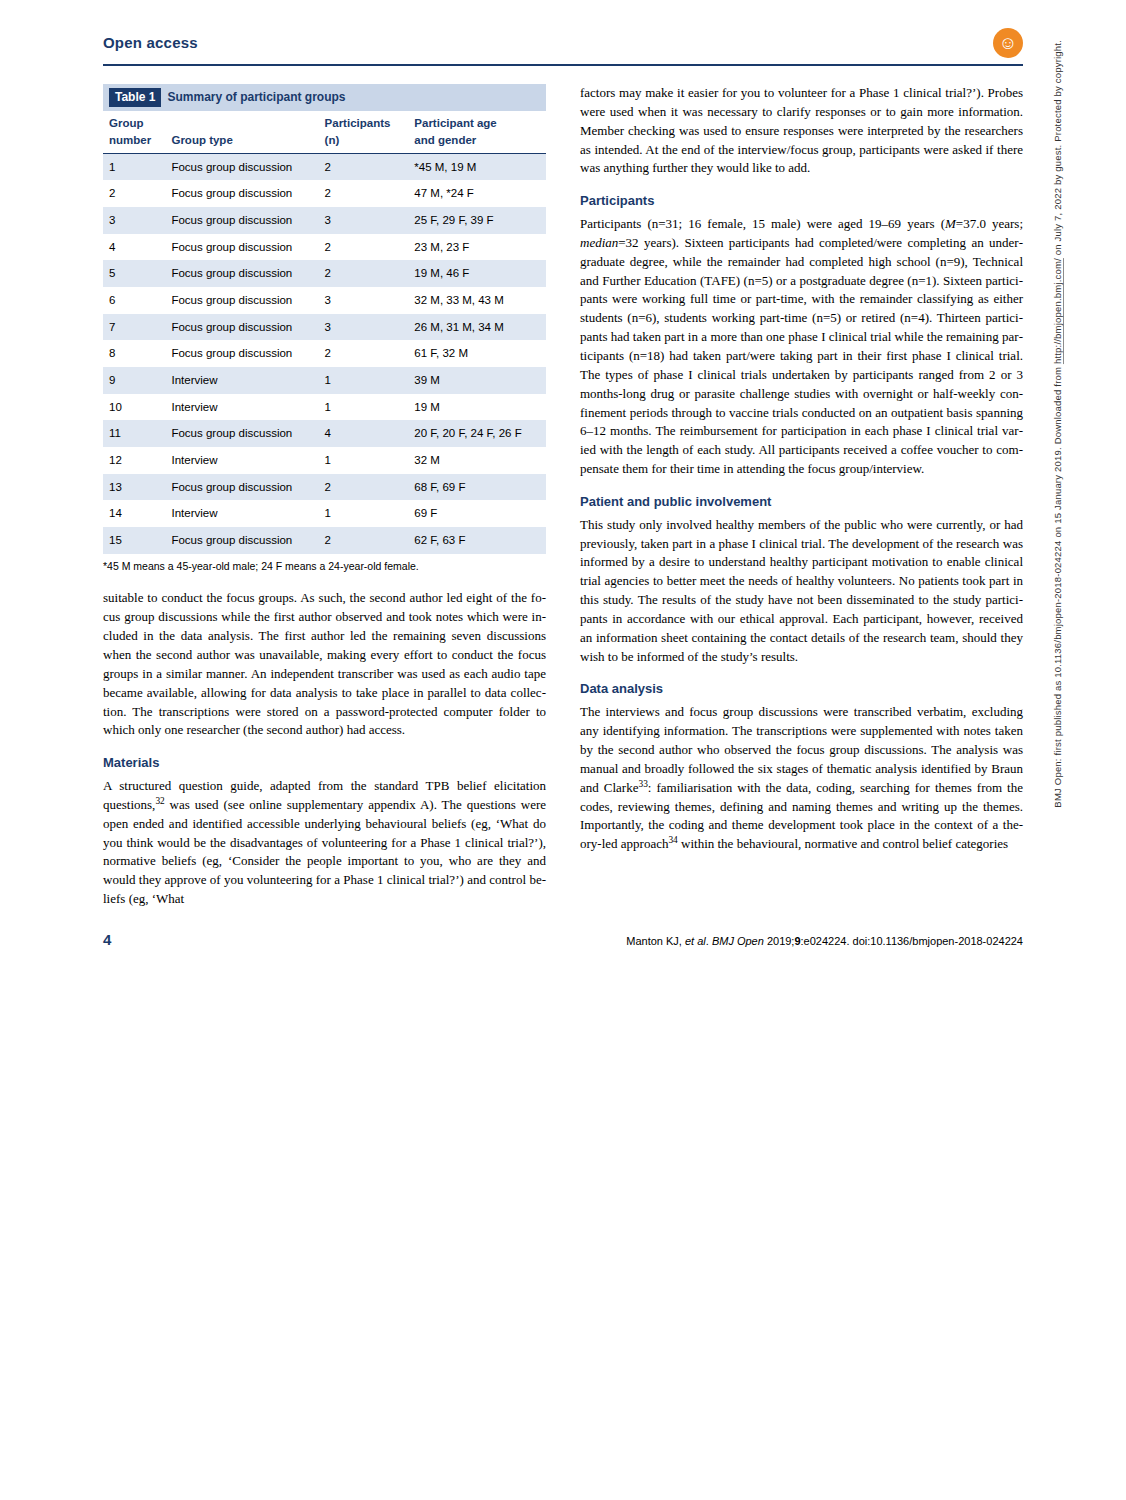BMJ Open: first published as 10.1136/bmjopen-2018-024224 on 15 January 2019. Downloaded from http://bmjopen.bmj.com/ on July 7, 2022 by guest. Protected by copyright.
Open access
☺
Table 1 Summary of participant groups
| Group number | Group type | Participants (n) | Participant age and gender |
| --- | --- | --- | --- |
| 1 | Focus group discussion | 2 | *45 M, 19 M |
| 2 | Focus group discussion | 2 | 47 M, *24 F |
| 3 | Focus group discussion | 3 | 25 F, 29 F, 39 F |
| 4 | Focus group discussion | 2 | 23 M, 23 F |
| 5 | Focus group discussion | 2 | 19 M, 46 F |
| 6 | Focus group discussion | 3 | 32 M, 33 M, 43 M |
| 7 | Focus group discussion | 3 | 26 M, 31 M, 34 M |
| 8 | Focus group discussion | 2 | 61 F, 32 M |
| 9 | Interview | 1 | 39 M |
| 10 | Interview | 1 | 19 M |
| 11 | Focus group discussion | 4 | 20 F, 20 F, 24 F, 26 F |
| 12 | Interview | 1 | 32 M |
| 13 | Focus group discussion | 2 | 68 F, 69 F |
| 14 | Interview | 1 | 69 F |
| 15 | Focus group discussion | 2 | 62 F, 63 F |
*45 M means a 45-year-old male; 24 F means a 24-year-old female.
suitable to conduct the focus groups. As such, the second author led eight of the focus group discussions while the first author observed and took notes which were included in the data analysis. The first author led the remaining seven discussions when the second author was unavailable, making every effort to conduct the focus groups in a similar manner. An independent transcriber was used as each audio tape became available, allowing for data analysis to take place in parallel to data collection. The transcriptions were stored on a password-protected computer folder to which only one researcher (the second author) had access.
Materials
A structured question guide, adapted from the standard TPB belief elicitation questions,32 was used (see online supplementary appendix A). The questions were open ended and identified accessible underlying behavioural beliefs (eg, ‘What do you think would be the disadvantages of volunteering for a Phase 1 clinical trial?’), normative beliefs (eg, ‘Consider the people important to you, who are they and would they approve of you volunteering for a Phase 1 clinical trial?’) and control beliefs (eg, ‘What
factors may make it easier for you to volunteer for a Phase 1 clinical trial?’). Probes were used when it was necessary to clarify responses or to gain more information. Member checking was used to ensure responses were interpreted by the researchers as intended. At the end of the interview/focus group, participants were asked if there was anything further they would like to add.
Participants
Participants (n=31; 16 female, 15 male) were aged 19–69 years (M=37.0 years; median=32 years). Sixteen participants had completed/were completing an undergraduate degree, while the remainder had completed high school (n=9), Technical and Further Education (TAFE) (n=5) or a postgraduate degree (n=1). Sixteen participants were working full time or part-time, with the remainder classifying as either students (n=6), students working part-time (n=5) or retired (n=4). Thirteen participants had taken part in a more than one phase I clinical trial while the remaining participants (n=18) had taken part/were taking part in their first phase I clinical trial. The types of phase I clinical trials undertaken by participants ranged from 2 or 3 months-long drug or parasite challenge studies with overnight or half-weekly confinement periods through to vaccine trials conducted on an outpatient basis spanning 6–12 months. The reimbursement for participation in each phase I clinical trial varied with the length of each study. All participants received a coffee voucher to compensate them for their time in attending the focus group/interview.
Patient and public involvement
This study only involved healthy members of the public who were currently, or had previously, taken part in a phase I clinical trial. The development of the research was informed by a desire to understand healthy participant motivation to enable clinical trial agencies to better meet the needs of healthy volunteers. No patients took part in this study. The results of the study have not been disseminated to the study participants in accordance with our ethical approval. Each participant, however, received an information sheet containing the contact details of the research team, should they wish to be informed of the study’s results.
Data analysis
The interviews and focus group discussions were transcribed verbatim, excluding any identifying information. The transcriptions were supplemented with notes taken by the second author who observed the focus group discussions. The analysis was manual and broadly followed the six stages of thematic analysis identified by Braun and Clarke33: familiarisation with the data, coding, searching for themes from the codes, reviewing themes, defining and naming themes and writing up the themes. Importantly, the coding and theme development took place in the context of a theory-led approach34 within the behavioural, normative and control belief categories
4
Manton KJ, et al. BMJ Open 2019;9:e024224. doi:10.1136/bmjopen-2018-024224